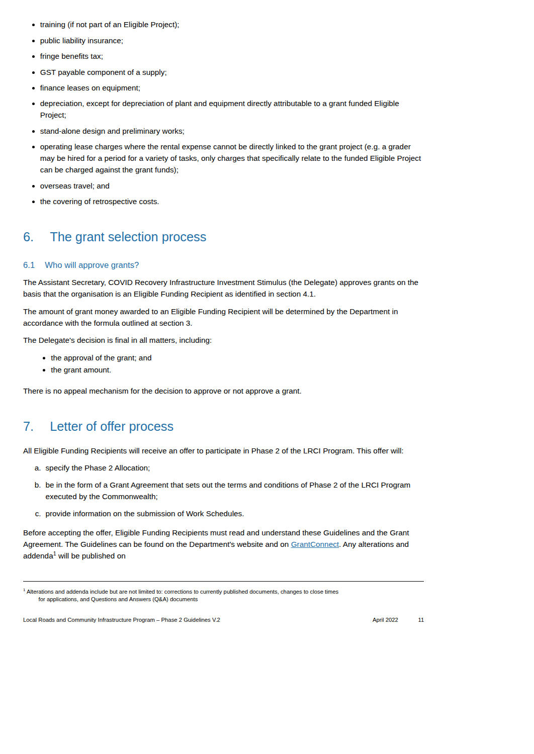training (if not part of an Eligible Project);
public liability insurance;
fringe benefits tax;
GST payable component of a supply;
finance leases on equipment;
depreciation, except for depreciation of plant and equipment directly attributable to a grant funded Eligible Project;
stand-alone design and preliminary works;
operating lease charges where the rental expense cannot be directly linked to the grant project (e.g. a grader may be hired for a period for a variety of tasks, only charges that specifically relate to the funded Eligible Project can be charged against the grant funds);
overseas travel; and
the covering of retrospective costs.
6. The grant selection process
6.1 Who will approve grants?
The Assistant Secretary, COVID Recovery Infrastructure Investment Stimulus (the Delegate) approves grants on the basis that the organisation is an Eligible Funding Recipient as identified in section 4.1.
The amount of grant money awarded to an Eligible Funding Recipient will be determined by the Department in accordance with the formula outlined at section 3.
The Delegate's decision is final in all matters, including:
the approval of the grant; and
the grant amount.
There is no appeal mechanism for the decision to approve or not approve a grant.
7. Letter of offer process
All Eligible Funding Recipients will receive an offer to participate in Phase 2 of the LRCI Program. This offer will:
specify the Phase 2 Allocation;
be in the form of a Grant Agreement that sets out the terms and conditions of Phase 2 of the LRCI Program executed by the Commonwealth;
provide information on the submission of Work Schedules.
Before accepting the offer, Eligible Funding Recipients must read and understand these Guidelines and the Grant Agreement. The Guidelines can be found on the Department's website and on GrantConnect. Any alterations and addenda1 will be published on
1 Alterations and addenda include but are not limited to: corrections to currently published documents, changes to close times for applications, and Questions and Answers (Q&A) documents
Local Roads and Community Infrastructure Program – Phase 2 Guidelines V.2 April 2022 11